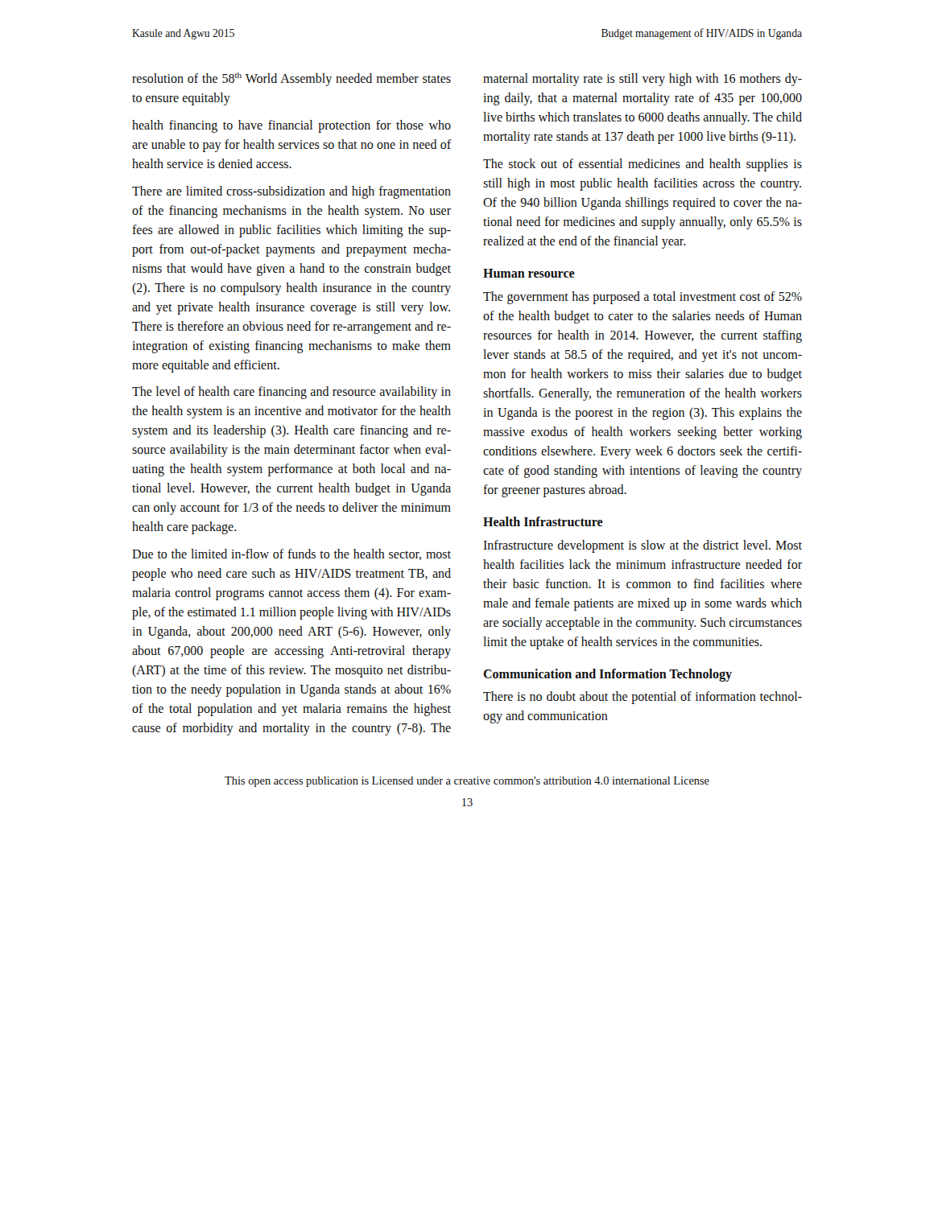Kasule and Agwu 2015 Budget management of HIV/AIDS in Uganda
resolution of the 58th World Assembly needed member states to ensure equitably
health financing to have financial protection for those who are unable to pay for health services so that no one in need of health service is denied access.
There are limited cross-subsidization and high fragmentation of the financing mechanisms in the health system. No user fees are allowed in public facilities which limiting the support from out-of-packet payments and prepayment mechanisms that would have given a hand to the constrain budget (2). There is no compulsory health insurance in the country and yet private health insurance coverage is still very low. There is therefore an obvious need for re-arrangement and re-integration of existing financing mechanisms to make them more equitable and efficient.
The level of health care financing and resource availability in the health system is an incentive and motivator for the health system and its leadership (3). Health care financing and resource availability is the main determinant factor when evaluating the health system performance at both local and national level. However, the current health budget in Uganda can only account for 1/3 of the needs to deliver the minimum health care package.
Due to the limited in-flow of funds to the health sector, most people who need care such as HIV/AIDS treatment TB, and malaria control programs cannot access them (4). For example, of the estimated 1.1 million people living with HIV/AIDs in Uganda, about 200,000 need ART (5-6). However, only about 67,000 people are accessing Anti-retroviral therapy (ART) at the time of this review. The mosquito net distribution to the needy population in Uganda stands at about 16% of the total population and yet malaria remains the highest cause of morbidity and mortality in the country (7-8). The maternal mortality rate is still very high with 16 mothers dying daily, that a maternal mortality rate of 435 per 100,000 live births which translates to 6000 deaths annually. The child mortality rate stands at 137 death per 1000 live births (9-11).
The stock out of essential medicines and health supplies is still high in most public health facilities across the country. Of the 940 billion Uganda shillings required to cover the national need for medicines and supply annually, only 65.5% is realized at the end of the financial year.
Human resource
The government has purposed a total investment cost of 52% of the health budget to cater to the salaries needs of Human resources for health in 2014. However, the current staffing lever stands at 58.5 of the required, and yet it's not uncommon for health workers to miss their salaries due to budget shortfalls. Generally, the remuneration of the health workers in Uganda is the poorest in the region (3). This explains the massive exodus of health workers seeking better working conditions elsewhere. Every week 6 doctors seek the certificate of good standing with intentions of leaving the country for greener pastures abroad.
Health Infrastructure
Infrastructure development is slow at the district level. Most health facilities lack the minimum infrastructure needed for their basic function. It is common to find facilities where male and female patients are mixed up in some wards which are socially acceptable in the community. Such circumstances limit the uptake of health services in the communities.
Communication and Information Technology
There is no doubt about the potential of information technology and communication
This open access publication is Licensed under a creative common's attribution 4.0 international License 13